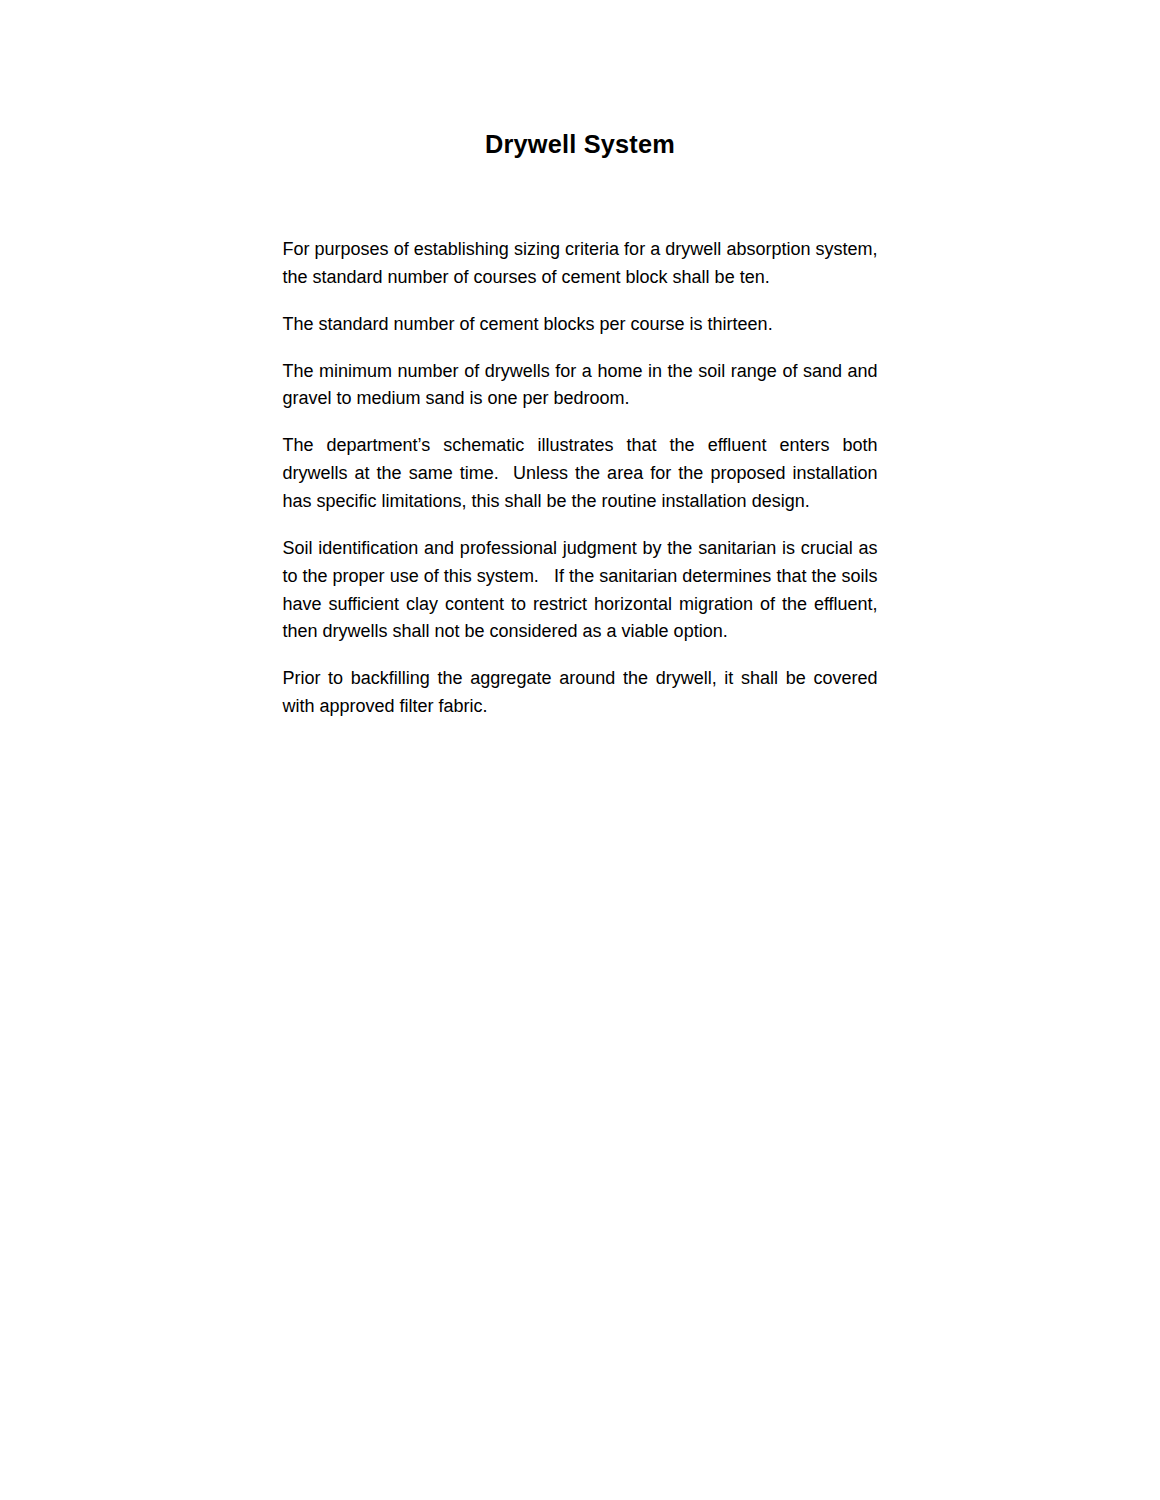Drywell System
For purposes of establishing sizing criteria for a drywell absorption system, the standard number of courses of cement block shall be ten.
The standard number of cement blocks per course is thirteen.
The minimum number of drywells for a home in the soil range of sand and gravel to medium sand is one per bedroom.
The department’s schematic illustrates that the effluent enters both drywells at the same time. Unless the area for the proposed installation has specific limitations, this shall be the routine installation design.
Soil identification and professional judgment by the sanitarian is crucial as to the proper use of this system. If the sanitarian determines that the soils have sufficient clay content to restrict horizontal migration of the effluent, then drywells shall not be considered as a viable option.
Prior to backfilling the aggregate around the drywell, it shall be covered with approved filter fabric.